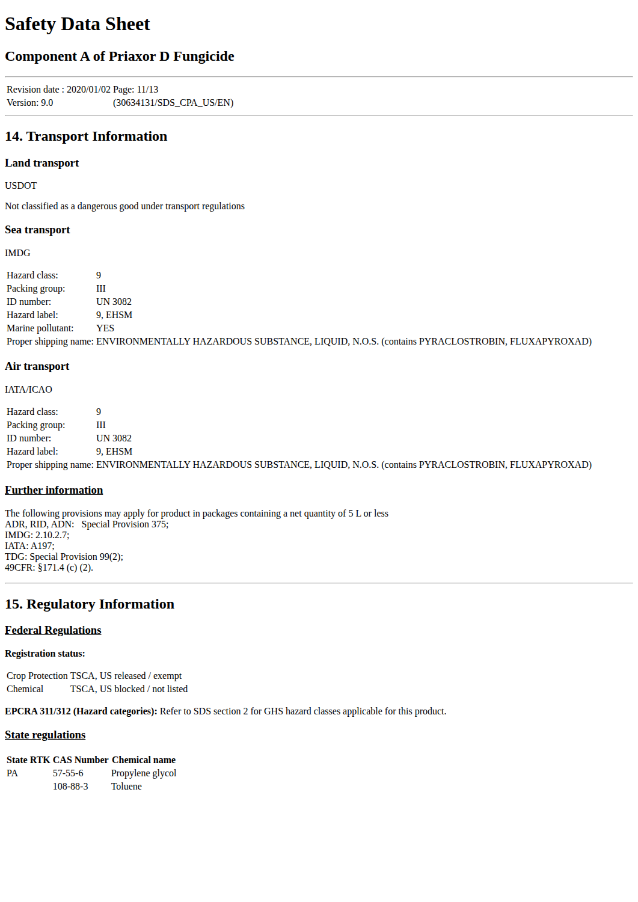Safety Data Sheet
Component A of Priaxor D Fungicide
| Revision date : 2020/01/02 | Page: 11/13 |
| Version: 9.0 | (30634131/SDS_CPA_US/EN) |
14. Transport Information
Land transport
USDOT
Not classified as a dangerous good under transport regulations
Sea transport
IMDG
| Hazard class: | 9 |
| Packing group: | III |
| ID number: | UN 3082 |
| Hazard label: | 9, EHSM |
| Marine pollutant: | YES |
| Proper shipping name: | ENVIRONMENTALLY HAZARDOUS SUBSTANCE, LIQUID, N.O.S. (contains PYRACLOSTROBIN, FLUXAPYROXAD) |
Air transport
IATA/ICAO
| Hazard class: | 9 |
| Packing group: | III |
| ID number: | UN 3082 |
| Hazard label: | 9, EHSM |
| Proper shipping name: | ENVIRONMENTALLY HAZARDOUS SUBSTANCE, LIQUID, N.O.S. (contains PYRACLOSTROBIN, FLUXAPYROXAD) |
Further information
The following provisions may apply for product in packages containing a net quantity of 5 L or less
ADR, RID, ADN: Special Provision 375;
IMDG: 2.10.2.7;
IATA: A197;
TDG: Special Provision 99(2);
49CFR: §171.4 (c) (2).
15. Regulatory Information
Federal Regulations
Registration status:
| Crop Protection | TSCA, US | released / exempt |
| Chemical | TSCA, US | blocked / not listed |
EPCRA 311/312 (Hazard categories): Refer to SDS section 2 for GHS hazard classes applicable for this product.
State regulations
| State RTK | CAS Number | Chemical name |
| --- | --- | --- |
| PA | 57-55-6 | Propylene glycol |
| | 108-88-3 | Toluene |